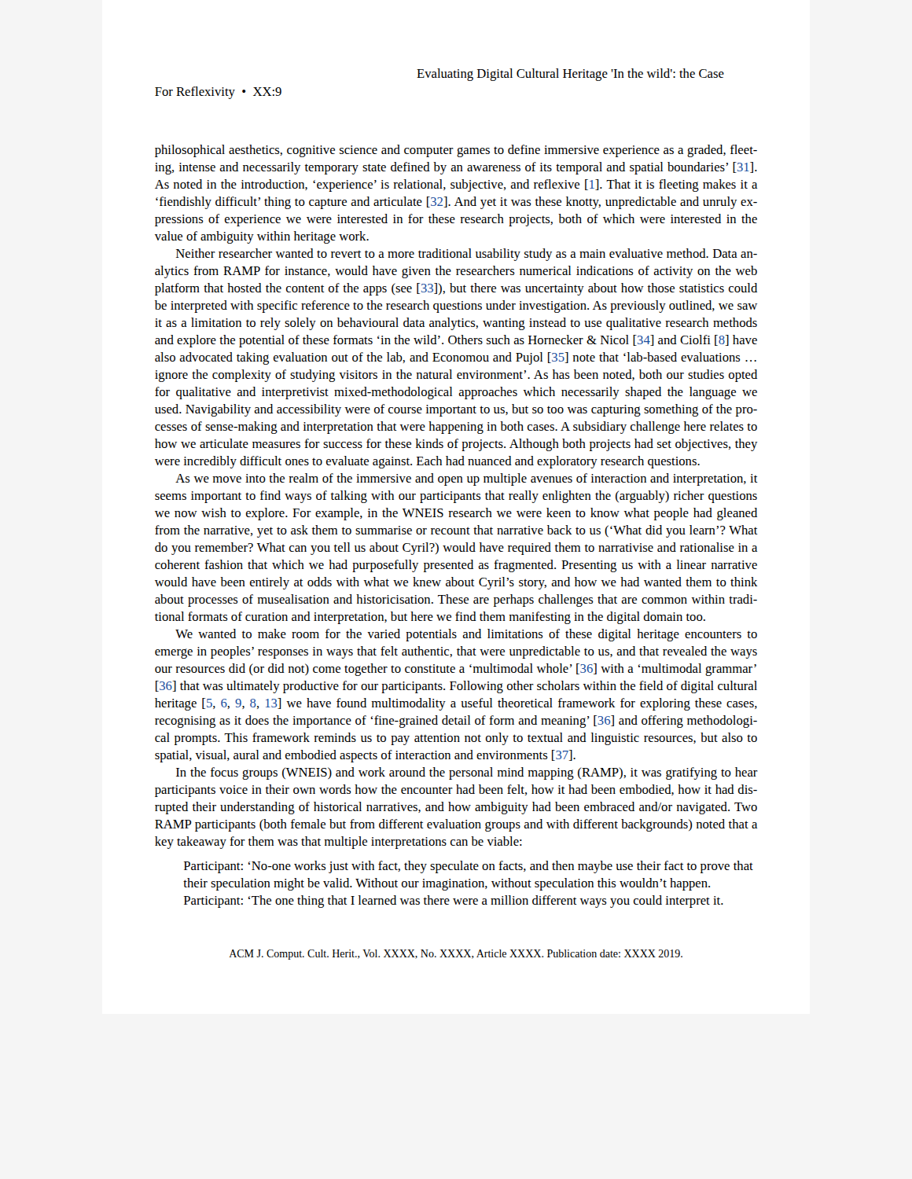Evaluating Digital Cultural Heritage 'In the wild': the Case
For Reflexivity • XX:9
philosophical aesthetics, cognitive science and computer games to define immersive experience as a graded, fleeting, intense and necessarily temporary state defined by an awareness of its temporal and spatial boundaries’ [31]. As noted in the introduction, ‘experience’ is relational, subjective, and reflexive [1]. That it is fleeting makes it a ‘fiendishly difficult’ thing to capture and articulate [32]. And yet it was these knotty, unpredictable and unruly expressions of experience we were interested in for these research projects, both of which were interested in the value of ambiguity within heritage work.
Neither researcher wanted to revert to a more traditional usability study as a main evaluative method. Data analytics from RAMP for instance, would have given the researchers numerical indications of activity on the web platform that hosted the content of the apps (see [33]), but there was uncertainty about how those statistics could be interpreted with specific reference to the research questions under investigation. As previously outlined, we saw it as a limitation to rely solely on behavioural data analytics, wanting instead to use qualitative research methods and explore the potential of these formats ‘in the wild’. Others such as Hornecker & Nicol [34] and Ciolfi [8] have also advocated taking evaluation out of the lab, and Economou and Pujol [35] note that ‘lab-based evaluations … ignore the complexity of studying visitors in the natural environment’. As has been noted, both our studies opted for qualitative and interpretivist mixed-methodological approaches which necessarily shaped the language we used. Navigability and accessibility were of course important to us, but so too was capturing something of the processes of sense-making and interpretation that were happening in both cases. A subsidiary challenge here relates to how we articulate measures for success for these kinds of projects. Although both projects had set objectives, they were incredibly difficult ones to evaluate against. Each had nuanced and exploratory research questions.
As we move into the realm of the immersive and open up multiple avenues of interaction and interpretation, it seems important to find ways of talking with our participants that really enlighten the (arguably) richer questions we now wish to explore. For example, in the WNEIS research we were keen to know what people had gleaned from the narrative, yet to ask them to summarise or recount that narrative back to us (‘What did you learn’? What do you remember? What can you tell us about Cyril?) would have required them to narrativise and rationalise in a coherent fashion that which we had purposefully presented as fragmented. Presenting us with a linear narrative would have been entirely at odds with what we knew about Cyril’s story, and how we had wanted them to think about processes of musealisation and historicisation. These are perhaps challenges that are common within traditional formats of curation and interpretation, but here we find them manifesting in the digital domain too.
We wanted to make room for the varied potentials and limitations of these digital heritage encounters to emerge in peoples’ responses in ways that felt authentic, that were unpredictable to us, and that revealed the ways our resources did (or did not) come together to constitute a ‘multimodal whole’ [36] with a ‘multimodal grammar’ [36] that was ultimately productive for our participants. Following other scholars within the field of digital cultural heritage [5, 6, 9, 8, 13] we have found multimodality a useful theoretical framework for exploring these cases, recognising as it does the importance of ‘fine-grained detail of form and meaning’ [36] and offering methodological prompts. This framework reminds us to pay attention not only to textual and linguistic resources, but also to spatial, visual, aural and embodied aspects of interaction and environments [37].
In the focus groups (WNEIS) and work around the personal mind mapping (RAMP), it was gratifying to hear participants voice in their own words how the encounter had been felt, how it had been embodied, how it had disrupted their understanding of historical narratives, and how ambiguity had been embraced and/or navigated. Two RAMP participants (both female but from different evaluation groups and with different backgrounds) noted that a key takeaway for them was that multiple interpretations can be viable:
Participant: ‘No-one works just with fact, they speculate on facts, and then maybe use their fact to prove that their speculation might be valid. Without our imagination, without speculation this wouldn’t happen.
Participant: ‘The one thing that I learned was there were a million different ways you could interpret it.
ACM J. Comput. Cult. Herit., Vol. XXXX, No. XXXX, Article XXXX. Publication date: XXXX 2019.